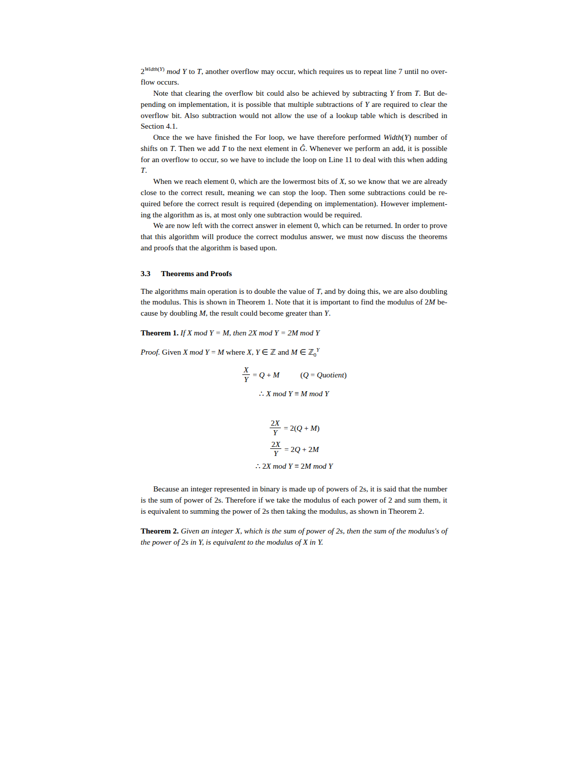2Width(Y) mod Y to T, another overflow may occur, which requires us to repeat line 7 until no overflow occurs.
Note that clearing the overflow bit could also be achieved by subtracting Y from T. But depending on implementation, it is possible that multiple subtractions of Y are required to clear the overflow bit. Also subtraction would not allow the use of a lookup table which is described in Section 4.1.
Once the we have finished the For loop, we have therefore performed Width(Y) number of shifts on T. Then we add T to the next element in Ĝ. Whenever we perform an add, it is possible for an overflow to occur, so we have to include the loop on Line 11 to deal with this when adding T.
When we reach element 0, which are the lowermost bits of X, so we know that we are already close to the correct result, meaning we can stop the loop. Then some subtractions could be required before the correct result is required (depending on implementation). However implementing the algorithm as is, at most only one subtraction would be required.
We are now left with the correct answer in element 0, which can be returned. In order to prove that this algorithm will produce the correct modulus answer, we must now discuss the theorems and proofs that the algorithm is based upon.
3.3 Theorems and Proofs
The algorithms main operation is to double the value of T, and by doing this, we are also doubling the modulus. This is shown in Theorem 1. Note that it is important to find the modulus of 2M because by doubling M, the result could become greater than Y.
Theorem 1. If X mod Y = M, then 2X mod Y = 2M mod Y
Proof. Given X mod Y = M where X, Y ∈ ℤ and M ∈ ℤ0Y
XY = Q + M (Q = Quotient)
∴ X mod Y ≡ M mod Y
2X Y = 2(Q + M) 2X Y = 2Q + 2M ∴ 2X mod Y ≡ 2M mod Y
Because an integer represented in binary is made up of powers of 2s, it is said that the number is the sum of power of 2s. Therefore if we take the modulus of each power of 2 and sum them, it is equivalent to summing the power of 2s then taking the modulus, as shown in Theorem 2.
Theorem 2. Given an integer X, which is the sum of power of 2s, then the sum of the modulus's of the power of 2s in Y, is equivalent to the modulus of X in Y.